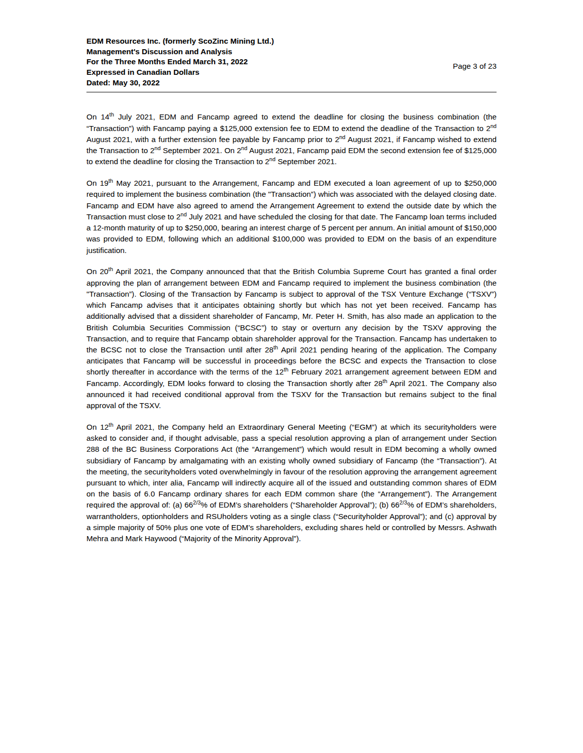EDM Resources Inc. (formerly ScoZinc Mining Ltd.)
Management's Discussion and Analysis
For the Three Months Ended March 31, 2022
Expressed in Canadian Dollars
Dated: May 30, 2022
Page 3 of 23
On 14th July 2021, EDM and Fancamp agreed to extend the deadline for closing the business combination (the “Transaction”) with Fancamp paying a $125,000 extension fee to EDM to extend the deadline of the Transaction to 2nd August 2021, with a further extension fee payable by Fancamp prior to 2nd August 2021, if Fancamp wished to extend the Transaction to 2nd September 2021. On 2nd August 2021, Fancamp paid EDM the second extension fee of $125,000 to extend the deadline for closing the Transaction to 2nd September 2021.
On 19th May 2021, pursuant to the Arrangement, Fancamp and EDM executed a loan agreement of up to $250,000 required to implement the business combination (the "Transaction”) which was associated with the delayed closing date. Fancamp and EDM have also agreed to amend the Arrangement Agreement to extend the outside date by which the Transaction must close to 2nd July 2021 and have scheduled the closing for that date. The Fancamp loan terms included a 12-month maturity of up to $250,000, bearing an interest charge of 5 percent per annum. An initial amount of $150,000 was provided to EDM, following which an additional $100,000 was provided to EDM on the basis of an expenditure justification.
On 20th April 2021, the Company announced that that the British Columbia Supreme Court has granted a final order approving the plan of arrangement between EDM and Fancamp required to implement the business combination (the "Transaction”). Closing of the Transaction by Fancamp is subject to approval of the TSX Venture Exchange (“TSXV”) which Fancamp advises that it anticipates obtaining shortly but which has not yet been received. Fancamp has additionally advised that a dissident shareholder of Fancamp, Mr. Peter H. Smith, has also made an application to the British Columbia Securities Commission (“BCSC”) to stay or overturn any decision by the TSXV approving the Transaction, and to require that Fancamp obtain shareholder approval for the Transaction. Fancamp has undertaken to the BCSC not to close the Transaction until after 28th April 2021 pending hearing of the application. The Company anticipates that Fancamp will be successful in proceedings before the BCSC and expects the Transaction to close shortly thereafter in accordance with the terms of the 12th February 2021 arrangement agreement between EDM and Fancamp. Accordingly, EDM looks forward to closing the Transaction shortly after 28th April 2021. The Company also announced it had received conditional approval from the TSXV for the Transaction but remains subject to the final approval of the TSXV.
On 12th April 2021, the Company held an Extraordinary General Meeting (“EGM”) at which its securityholders were asked to consider and, if thought advisable, pass a special resolution approving a plan of arrangement under Section 288 of the BC Business Corporations Act (the “Arrangement”) which would result in EDM becoming a wholly owned subsidiary of Fancamp by amalgamating with an existing wholly owned subsidiary of Fancamp (the “Transaction”). At the meeting, the securityholders voted overwhelmingly in favour of the resolution approving the arrangement agreement pursuant to which, inter alia, Fancamp will indirectly acquire all of the issued and outstanding common shares of EDM on the basis of 6.0 Fancamp ordinary shares for each EDM common share (the “Arrangement”). The Arrangement required the approval of: (a) 662/3% of EDM’s shareholders (“Shareholder Approval”); (b) 662/3% of EDM’s shareholders, warrantholders, optionholders and RSUholders voting as a single class (“Securityholder Approval”); and (c) approval by a simple majority of 50% plus one vote of EDM’s shareholders, excluding shares held or controlled by Messrs. Ashwath Mehra and Mark Haywood (“Majority of the Minority Approval”).